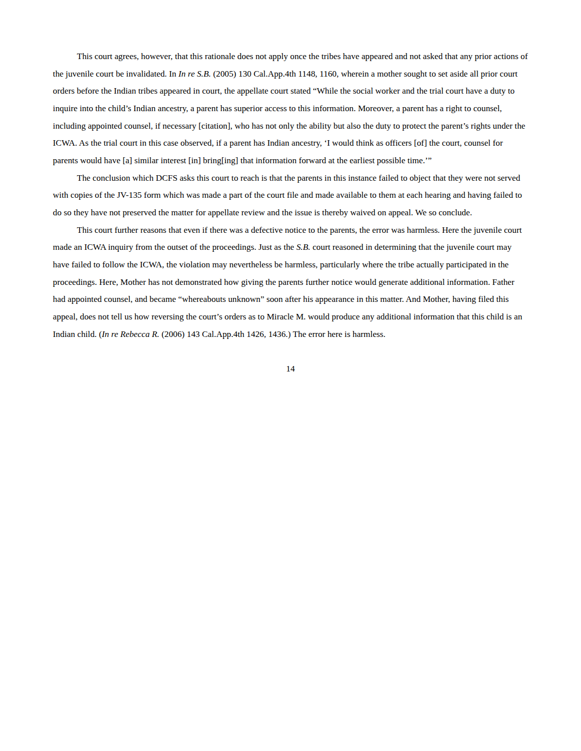This court agrees, however, that this rationale does not apply once the tribes have appeared and not asked that any prior actions of the juvenile court be invalidated. In In re S.B. (2005) 130 Cal.App.4th 1148, 1160, wherein a mother sought to set aside all prior court orders before the Indian tribes appeared in court, the appellate court stated “While the social worker and the trial court have a duty to inquire into the child’s Indian ancestry, a parent has superior access to this information. Moreover, a parent has a right to counsel, including appointed counsel, if necessary [citation], who has not only the ability but also the duty to protect the parent’s rights under the ICWA. As the trial court in this case observed, if a parent has Indian ancestry, ‘I would think as officers [of] the court, counsel for parents would have [a] similar interest [in] bring[ing] that information forward at the earliest possible time.’”
The conclusion which DCFS asks this court to reach is that the parents in this instance failed to object that they were not served with copies of the JV-135 form which was made a part of the court file and made available to them at each hearing and having failed to do so they have not preserved the matter for appellate review and the issue is thereby waived on appeal. We so conclude.
This court further reasons that even if there was a defective notice to the parents, the error was harmless. Here the juvenile court made an ICWA inquiry from the outset of the proceedings. Just as the S.B. court reasoned in determining that the juvenile court may have failed to follow the ICWA, the violation may nevertheless be harmless, particularly where the tribe actually participated in the proceedings. Here, Mother has not demonstrated how giving the parents further notice would generate additional information. Father had appointed counsel, and became “whereabouts unknown” soon after his appearance in this matter. And Mother, having filed this appeal, does not tell us how reversing the court’s orders as to Miracle M. would produce any additional information that this child is an Indian child. (In re Rebecca R. (2006) 143 Cal.App.4th 1426, 1436.) The error here is harmless.
14